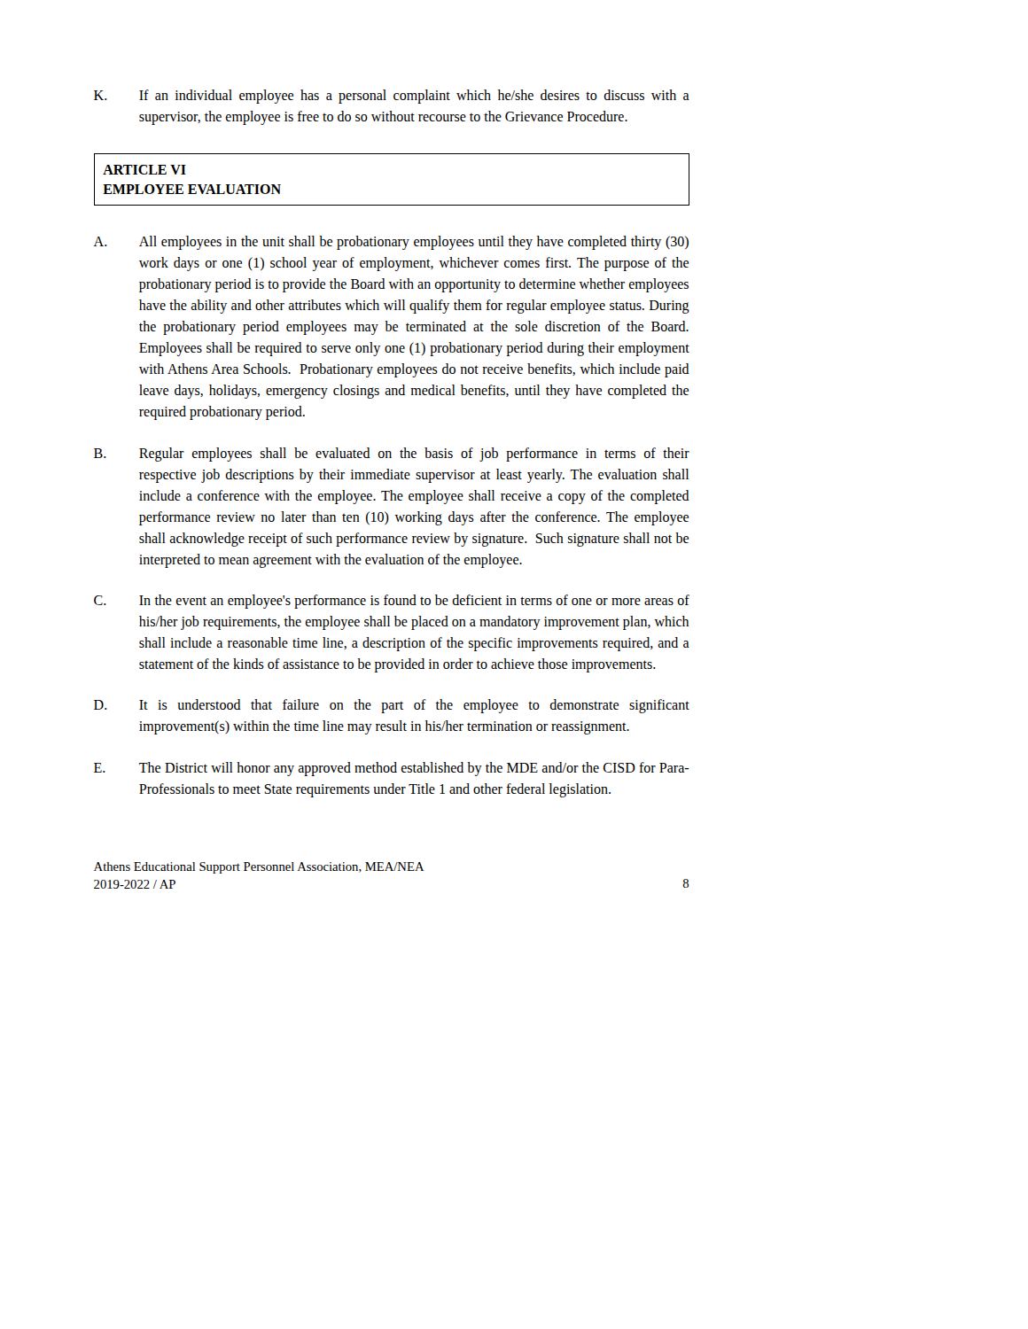K.
If an individual employee has a personal complaint which he/she desires to discuss with a supervisor, the employee is free to do so without recourse to the Grievance Procedure.
ARTICLE VI
EMPLOYEE EVALUATION
A.
All employees in the unit shall be probationary employees until they have completed thirty (30) work days or one (1) school year of employment, whichever comes first. The purpose of the probationary period is to provide the Board with an opportunity to determine whether employees have the ability and other attributes which will qualify them for regular employee status. During the probationary period employees may be terminated at the sole discretion of the Board. Employees shall be required to serve only one (1) probationary period during their employment with Athens Area Schools. Probationary employees do not receive benefits, which include paid leave days, holidays, emergency closings and medical benefits, until they have completed the required probationary period.
B.
Regular employees shall be evaluated on the basis of job performance in terms of their respective job descriptions by their immediate supervisor at least yearly. The evaluation shall include a conference with the employee. The employee shall receive a copy of the completed performance review no later than ten (10) working days after the conference. The employee shall acknowledge receipt of such performance review by signature. Such signature shall not be interpreted to mean agreement with the evaluation of the employee.
C.
In the event an employee's performance is found to be deficient in terms of one or more areas of his/her job requirements, the employee shall be placed on a mandatory improvement plan, which shall include a reasonable time line, a description of the specific improvements required, and a statement of the kinds of assistance to be provided in order to achieve those improvements.
D.
It is understood that failure on the part of the employee to demonstrate significant improvement(s) within the time line may result in his/her termination or reassignment.
E.
The District will honor any approved method established by the MDE and/or the CISD for Para-Professionals to meet State requirements under Title 1 and other federal legislation.
Athens Educational Support Personnel Association, MEA/NEA
2019-2022 / AP
8